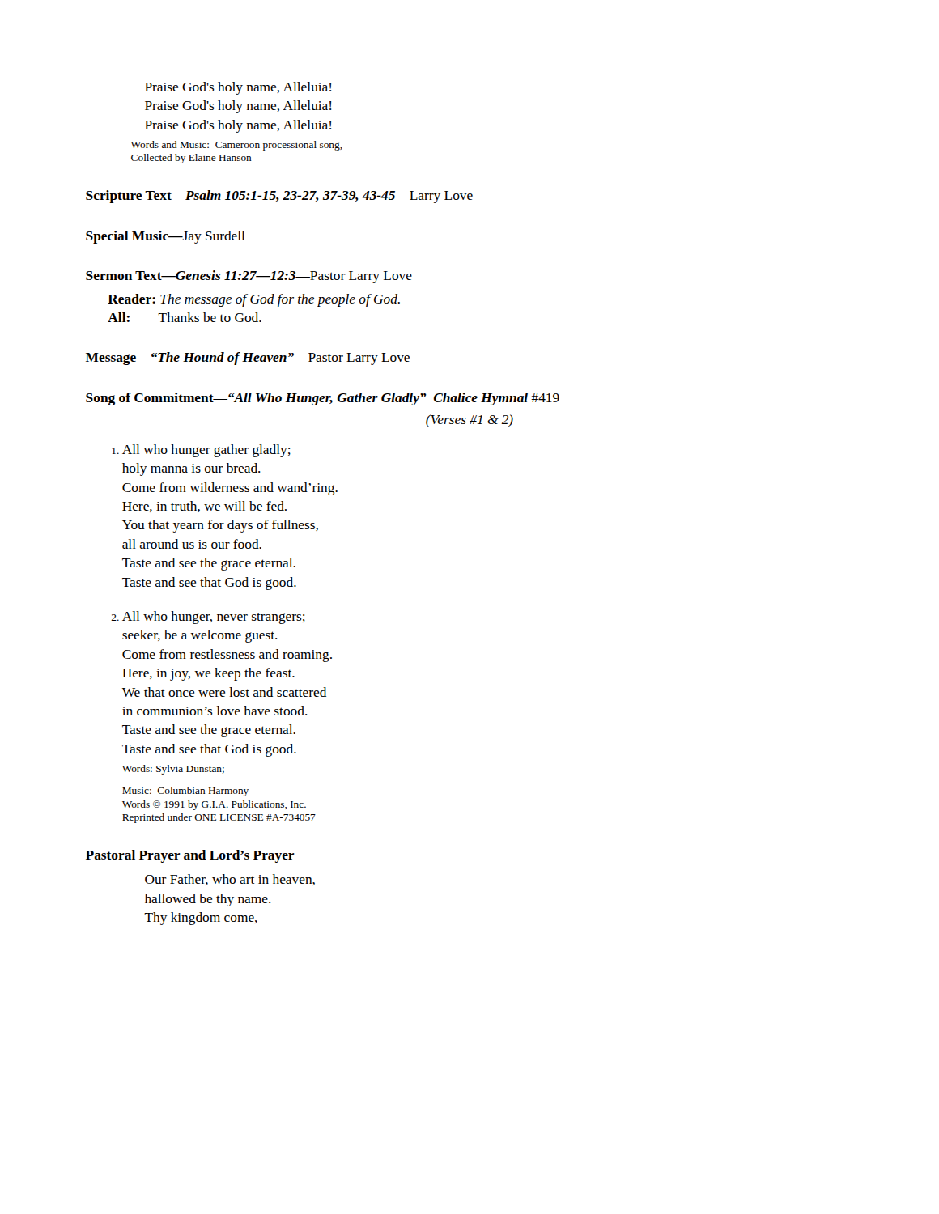Praise God's holy name, Alleluia!
Praise God's holy name, Alleluia!
Praise God's holy name, Alleluia!
Words and Music: Cameroon processional song,
Collected by Elaine Hanson
Scripture Text—Psalm 105:1-15, 23-27, 37-39, 43-45—Larry Love
Special Music—Jay Surdell
Sermon Text—Genesis 11:27—12:3—Pastor Larry Love
Reader: The message of God for the people of God.
All: Thanks be to God.
Message—“The Hound of Heaven”—Pastor Larry Love
Song of Commitment—“All Who Hunger, Gather Gladly” Chalice Hymnal #419
(Verses #1 & 2)
All who hunger gather gladly;
holy manna is our bread.
Come from wilderness and wand’ring.
Here, in truth, we will be fed.
You that yearn for days of fullness,
all around us is our food.
Taste and see the grace eternal.
Taste and see that God is good.
All who hunger, never strangers;
seeker, be a welcome guest.
Come from restlessness and roaming.
Here, in joy, we keep the feast.
We that once were lost and scattered
in communion’s love have stood.
Taste and see the grace eternal.
Taste and see that God is good.
Words: Sylvia Dunstan;
Music: Columbian Harmony
Words © 1991 by G.I.A. Publications, Inc.
Reprinted under ONE LICENSE #A-734057
Pastoral Prayer and Lord’s Prayer
Our Father, who art in heaven,
hallowed be thy name.
Thy kingdom come,